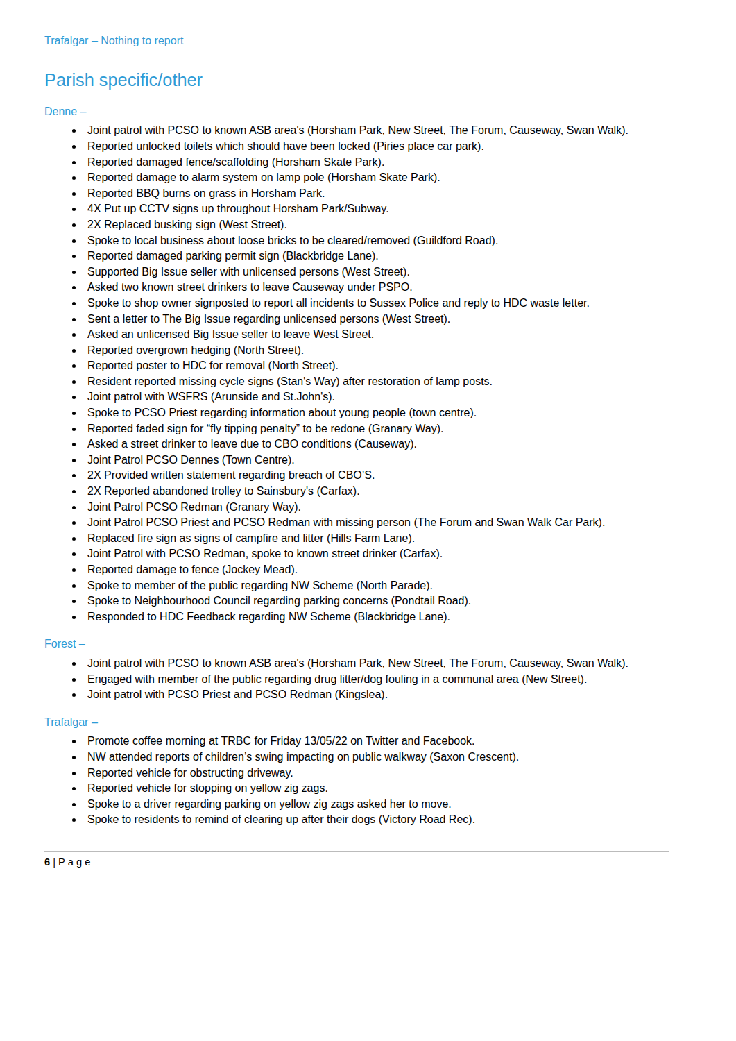Trafalgar – Nothing to report
Parish specific/other
Denne –
Joint patrol with PCSO to known ASB area's (Horsham Park, New Street, The Forum, Causeway, Swan Walk).
Reported unlocked toilets which should have been locked (Piries place car park).
Reported damaged fence/scaffolding (Horsham Skate Park).
Reported damage to alarm system on lamp pole (Horsham Skate Park).
Reported BBQ burns on grass in Horsham Park.
4X Put up CCTV signs up throughout Horsham Park/Subway.
2X Replaced busking sign (West Street).
Spoke to local business about loose bricks to be cleared/removed (Guildford Road).
Reported damaged parking permit sign (Blackbridge Lane).
Supported Big Issue seller with unlicensed persons (West Street).
Asked two known street drinkers to leave Causeway under PSPO.
Spoke to shop owner signposted to report all incidents to Sussex Police and reply to HDC waste letter.
Sent a letter to The Big Issue regarding unlicensed persons (West Street).
Asked an unlicensed Big Issue seller to leave West Street.
Reported overgrown hedging (North Street).
Reported poster to HDC for removal (North Street).
Resident reported missing cycle signs (Stan's Way) after restoration of lamp posts.
Joint patrol with WSFRS (Arunside and St.John's).
Spoke to PCSO Priest regarding information about young people (town centre).
Reported faded sign for “fly tipping penalty” to be redone (Granary Way).
Asked a street drinker to leave due to CBO conditions (Causeway).
Joint Patrol PCSO Dennes (Town Centre).
2X Provided written statement regarding breach of CBO’S.
2X Reported abandoned trolley to Sainsbury's (Carfax).
Joint Patrol PCSO Redman (Granary Way).
Joint Patrol PCSO Priest and PCSO Redman with missing person (The Forum and Swan Walk Car Park).
Replaced fire sign as signs of campfire and litter (Hills Farm Lane).
Joint Patrol with PCSO Redman, spoke to known street drinker (Carfax).
Reported damage to fence (Jockey Mead).
Spoke to member of the public regarding NW Scheme (North Parade).
Spoke to Neighbourhood Council regarding parking concerns (Pondtail Road).
Responded to HDC Feedback regarding NW Scheme (Blackbridge Lane).
Forest –
Joint patrol with PCSO to known ASB area's (Horsham Park, New Street, The Forum, Causeway, Swan Walk).
Engaged with member of the public regarding drug litter/dog fouling in a communal area (New Street).
Joint patrol with PCSO Priest and PCSO Redman (Kingslea).
Trafalgar –
Promote coffee morning at TRBC for Friday 13/05/22 on Twitter and Facebook.
NW attended reports of children’s swing impacting on public walkway (Saxon Crescent).
Reported vehicle for obstructing driveway.
Reported vehicle for stopping on yellow zig zags.
Spoke to a driver regarding parking on yellow zig zags asked her to move.
Spoke to residents to remind of clearing up after their dogs (Victory Road Rec).
6 | P a g e